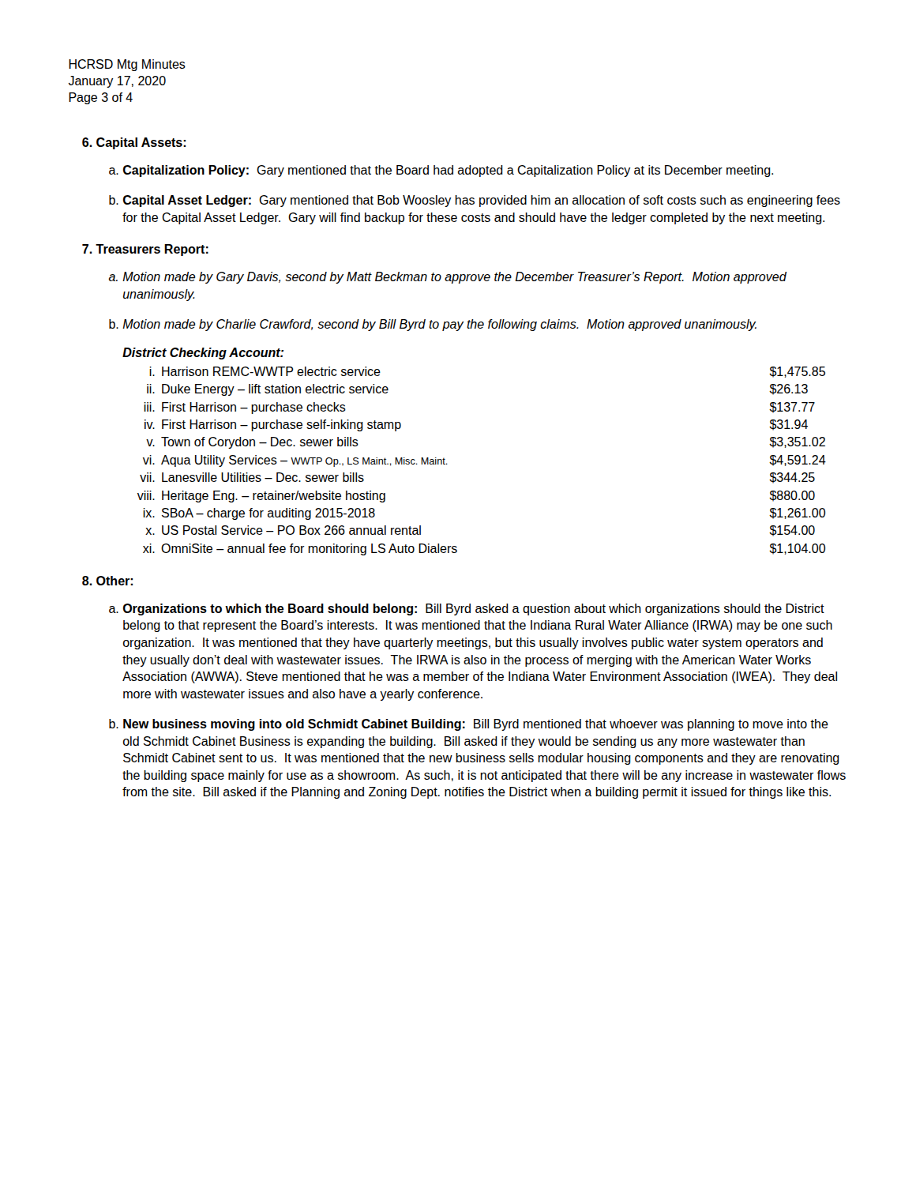HCRSD Mtg Minutes
January 17, 2020
Page 3 of 4
Capital Assets:
Capitalization Policy: Gary mentioned that the Board had adopted a Capitalization Policy at its December meeting.
Capital Asset Ledger: Gary mentioned that Bob Woosley has provided him an allocation of soft costs such as engineering fees for the Capital Asset Ledger. Gary will find backup for these costs and should have the ledger completed by the next meeting.
Treasurers Report:
Motion made by Gary Davis, second by Matt Beckman to approve the December Treasurer’s Report. Motion approved unanimously.
Motion made by Charlie Crawford, second by Bill Byrd to pay the following claims. Motion approved unanimously.
District Checking Account:
| i. | Harrison REMC-WWTP electric service | $1,475.85 |
| ii. | Duke Energy – lift station electric service | $26.13 |
| iii. | First Harrison – purchase checks | $137.77 |
| iv. | First Harrison – purchase self-inking stamp | $31.94 |
| v. | Town of Corydon – Dec. sewer bills | $3,351.02 |
| vi. | Aqua Utility Services – WWTP Op., LS Maint., Misc. Maint. | $4,591.24 |
| vii. | Lanesville Utilities – Dec. sewer bills | $344.25 |
| viii. | Heritage Eng. – retainer/website hosting | $880.00 |
| ix. | SBoA – charge for auditing 2015-2018 | $1,261.00 |
| x. | US Postal Service – PO Box 266 annual rental | $154.00 |
| xi. | OmniSite – annual fee for monitoring LS Auto Dialers | $1,104.00 |
Other:
Organizations to which the Board should belong: Bill Byrd asked a question about which organizations should the District belong to that represent the Board’s interests. It was mentioned that the Indiana Rural Water Alliance (IRWA) may be one such organization. It was mentioned that they have quarterly meetings, but this usually involves public water system operators and they usually don’t deal with wastewater issues. The IRWA is also in the process of merging with the American Water Works Association (AWWA). Steve mentioned that he was a member of the Indiana Water Environment Association (IWEA). They deal more with wastewater issues and also have a yearly conference.
New business moving into old Schmidt Cabinet Building: Bill Byrd mentioned that whoever was planning to move into the old Schmidt Cabinet Business is expanding the building. Bill asked if they would be sending us any more wastewater than Schmidt Cabinet sent to us. It was mentioned that the new business sells modular housing components and they are renovating the building space mainly for use as a showroom. As such, it is not anticipated that there will be any increase in wastewater flows from the site. Bill asked if the Planning and Zoning Dept. notifies the District when a building permit it issued for things like this.